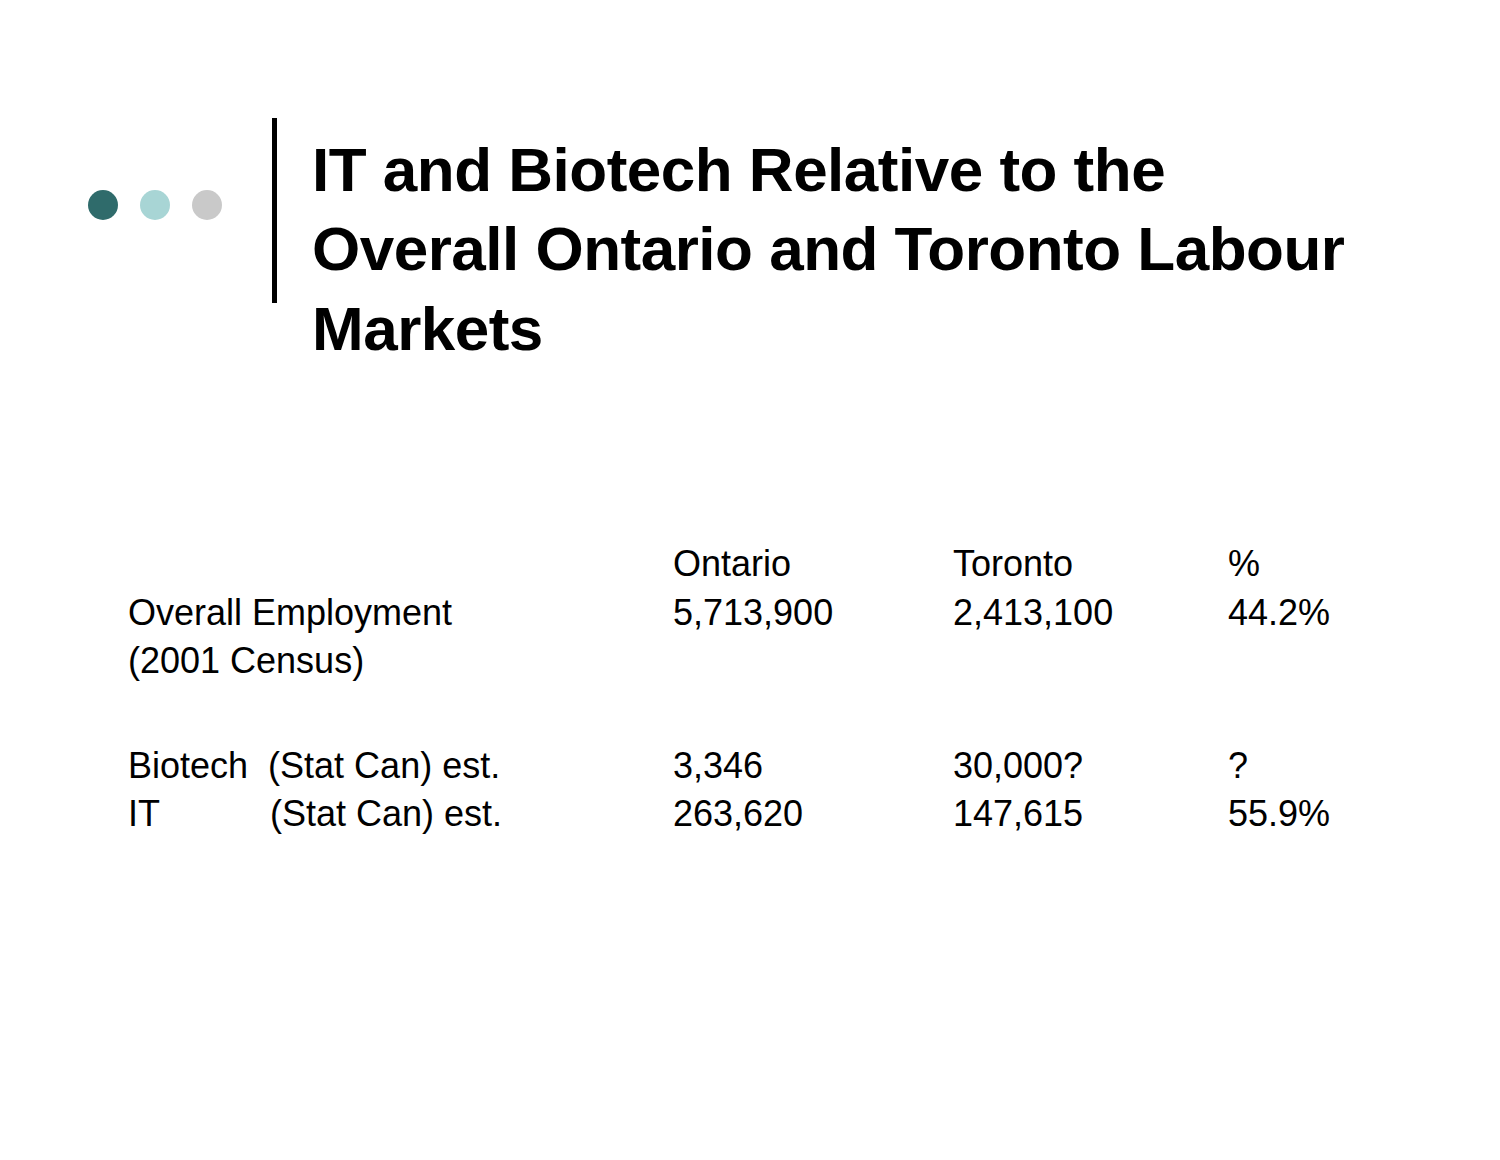IT and Biotech Relative to the Overall Ontario and Toronto Labour Markets
| | Ontario | Toronto | % |
| Overall Employment (2001 Census) | 5,713,900 | 2,413,100 | 44.2% |
| Biotech (Stat Can) est. | 3,346 | 30,000? | ? |
| IT (Stat Can) est. | 263,620 | 147,615 | 55.9% |